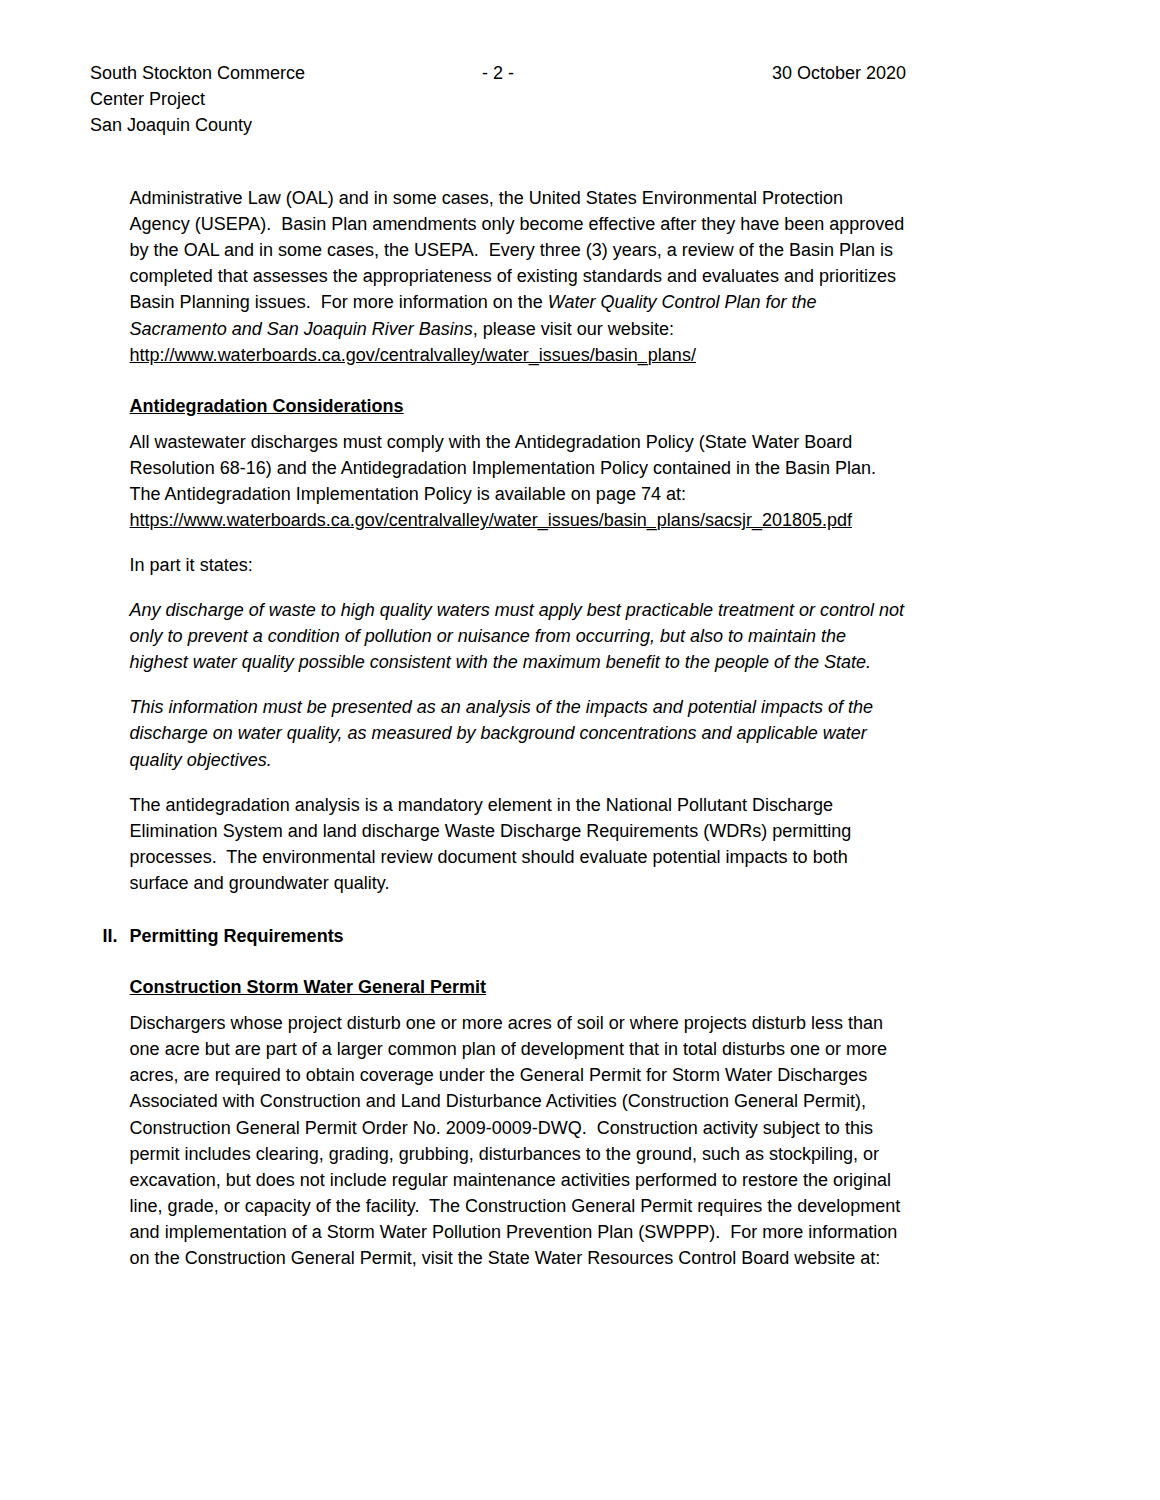South Stockton Commerce
Center Project
San Joaquin County
- 2 -
30 October 2020
Administrative Law (OAL) and in some cases, the United States Environmental Protection Agency (USEPA). Basin Plan amendments only become effective after they have been approved by the OAL and in some cases, the USEPA. Every three (3) years, a review of the Basin Plan is completed that assesses the appropriateness of existing standards and evaluates and prioritizes Basin Planning issues. For more information on the Water Quality Control Plan for the Sacramento and San Joaquin River Basins, please visit our website:
http://www.waterboards.ca.gov/centralvalley/water_issues/basin_plans/
Antidegradation Considerations
All wastewater discharges must comply with the Antidegradation Policy (State Water Board Resolution 68-16) and the Antidegradation Implementation Policy contained in the Basin Plan. The Antidegradation Implementation Policy is available on page 74 at:
https://www.waterboards.ca.gov/centralvalley/water_issues/basin_plans/sacsjr_201805.pdf
In part it states:
Any discharge of waste to high quality waters must apply best practicable treatment or control not only to prevent a condition of pollution or nuisance from occurring, but also to maintain the highest water quality possible consistent with the maximum benefit to the people of the State.
This information must be presented as an analysis of the impacts and potential impacts of the discharge on water quality, as measured by background concentrations and applicable water quality objectives.
The antidegradation analysis is a mandatory element in the National Pollutant Discharge Elimination System and land discharge Waste Discharge Requirements (WDRs) permitting processes. The environmental review document should evaluate potential impacts to both surface and groundwater quality.
II. Permitting Requirements
Construction Storm Water General Permit
Dischargers whose project disturb one or more acres of soil or where projects disturb less than one acre but are part of a larger common plan of development that in total disturbs one or more acres, are required to obtain coverage under the General Permit for Storm Water Discharges Associated with Construction and Land Disturbance Activities (Construction General Permit), Construction General Permit Order No. 2009-0009-DWQ. Construction activity subject to this permit includes clearing, grading, grubbing, disturbances to the ground, such as stockpiling, or excavation, but does not include regular maintenance activities performed to restore the original line, grade, or capacity of the facility. The Construction General Permit requires the development and implementation of a Storm Water Pollution Prevention Plan (SWPPP). For more information on the Construction General Permit, visit the State Water Resources Control Board website at: